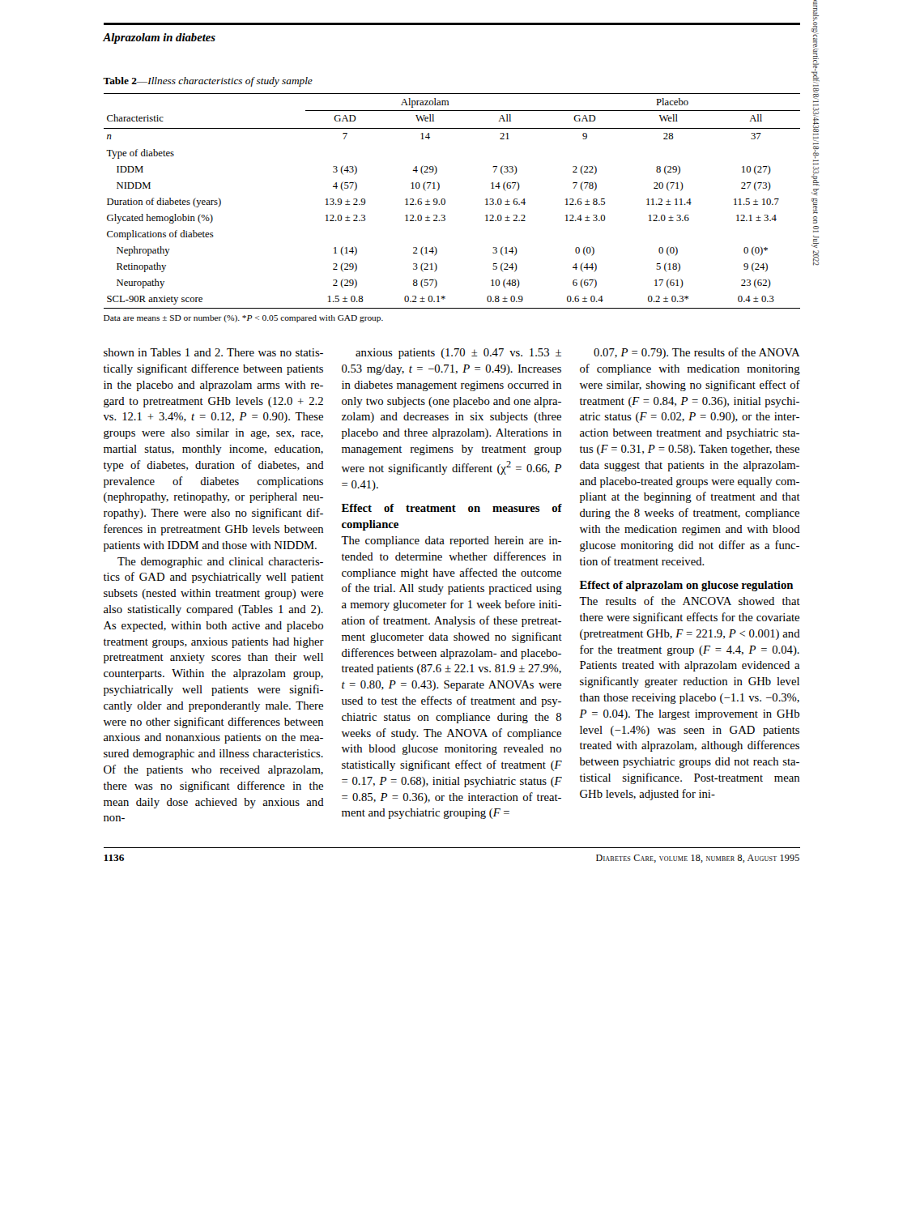Alprazolam in diabetes
Table 2—Illness characteristics of study sample
| | Alprazolam | Placebo |
| --- | --- | --- |
| Characteristic | GAD | Well | All | GAD | Well | All |
| n | 7 | 14 | 21 | 9 | 28 | 37 |
| Type of diabetes | | | | | | |
| IDDM | 3 (43) | 4 (29) | 7 (33) | 2 (22) | 8 (29) | 10 (27) |
| NIDDM | 4 (57) | 10 (71) | 14 (67) | 7 (78) | 20 (71) | 27 (73) |
| Duration of diabetes (years) | 13.9 ± 2.9 | 12.6 ± 9.0 | 13.0 ± 6.4 | 12.6 ± 8.5 | 11.2 ± 11.4 | 11.5 ± 10.7 |
| Glycated hemoglobin (%) | 12.0 ± 2.3 | 12.0 ± 2.3 | 12.0 ± 2.2 | 12.4 ± 3.0 | 12.0 ± 3.6 | 12.1 ± 3.4 |
| Complications of diabetes | | | | | | |
| Nephropathy | 1 (14) | 2 (14) | 3 (14) | 0 (0) | 0 (0) | 0 (0)* |
| Retinopathy | 2 (29) | 3 (21) | 5 (24) | 4 (44) | 5 (18) | 9 (24) |
| Neuropathy | 2 (29) | 8 (57) | 10 (48) | 6 (67) | 17 (61) | 23 (62) |
| SCL-90R anxiety score | 1.5 ± 0.8 | 0.2 ± 0.1* | 0.8 ± 0.9 | 0.6 ± 0.4 | 0.2 ± 0.3* | 0.4 ± 0.3 |
Data are means ± SD or number (%). *P < 0.05 compared with GAD group.
shown in Tables 1 and 2. There was no statistically significant difference between patients in the placebo and alprazolam arms with regard to pretreatment GHb levels (12.0 + 2.2 vs. 12.1 + 3.4%, t = 0.12, P = 0.90). These groups were also similar in age, sex, race, martial status, monthly income, education, type of diabetes, duration of diabetes, and prevalence of diabetes complications (nephropathy, retinopathy, or peripheral neuropathy). There were also no significant differences in pretreatment GHb levels between patients with IDDM and those with NIDDM.
The demographic and clinical characteristics of GAD and psychiatrically well patient subsets (nested within treatment group) were also statistically compared (Tables 1 and 2). As expected, within both active and placebo treatment groups, anxious patients had higher pretreatment anxiety scores than their well counterparts. Within the alprazolam group, psychiatrically well patients were significantly older and preponderantly male. There were no other significant differences between anxious and nonanxious patients on the measured demographic and illness characteristics. Of the patients who received alprazolam, there was no significant difference in the mean daily dose achieved by anxious and non-
anxious patients (1.70 ± 0.47 vs. 1.53 ± 0.53 mg/day, t = −0.71, P = 0.49). Increases in diabetes management regimens occurred in only two subjects (one placebo and one alprazolam) and decreases in six subjects (three placebo and three alprazolam). Alterations in management regimens by treatment group were not significantly different (χ2 = 0.66, P = 0.41).
Effect of treatment on measures of compliance
The compliance data reported herein are intended to determine whether differences in compliance might have affected the outcome of the trial. All study patients practiced using a memory glucometer for 1 week before initiation of treatment. Analysis of these pretreatment glucometer data showed no significant differences between alprazolam- and placebo-treated patients (87.6 ± 22.1 vs. 81.9 ± 27.9%, t = 0.80, P = 0.43). Separate ANOVAs were used to test the effects of treatment and psychiatric status on compliance during the 8 weeks of study. The ANOVA of compliance with blood glucose monitoring revealed no statistically significant effect of treatment (F = 0.17, P = 0.68), initial psychiatric status (F = 0.85, P = 0.36), or the interaction of treatment and psychiatric grouping (F =
0.07, P = 0.79). The results of the ANOVA of compliance with medication monitoring were similar, showing no significant effect of treatment (F = 0.84, P = 0.36), initial psychiatric status (F = 0.02, P = 0.90), or the interaction between treatment and psychiatric status (F = 0.31, P = 0.58). Taken together, these data suggest that patients in the alprazolam- and placebo-treated groups were equally compliant at the beginning of treatment and that during the 8 weeks of treatment, compliance with the medication regimen and with blood glucose monitoring did not differ as a function of treatment received.
Effect of alprazolam on glucose regulation
The results of the ANCOVA showed that there were significant effects for the covariate (pretreatment GHb, F = 221.9, P < 0.001) and for the treatment group (F = 4.4, P = 0.04). Patients treated with alprazolam evidenced a significantly greater reduction in GHb level than those receiving placebo (−1.1 vs. −0.3%, P = 0.04). The largest improvement in GHb level (−1.4%) was seen in GAD patients treated with alprazolam, although differences between psychiatric groups did not reach statistical significance. Post-treatment mean GHb levels, adjusted for ini-
1136 Diabetes Care, volume 18, number 8, August 1995
Downloaded from http://diabetesjournals.org/care/article-pdf/18/8/1133/443811/18-8-1133.pdf by guest on 01 July 2022